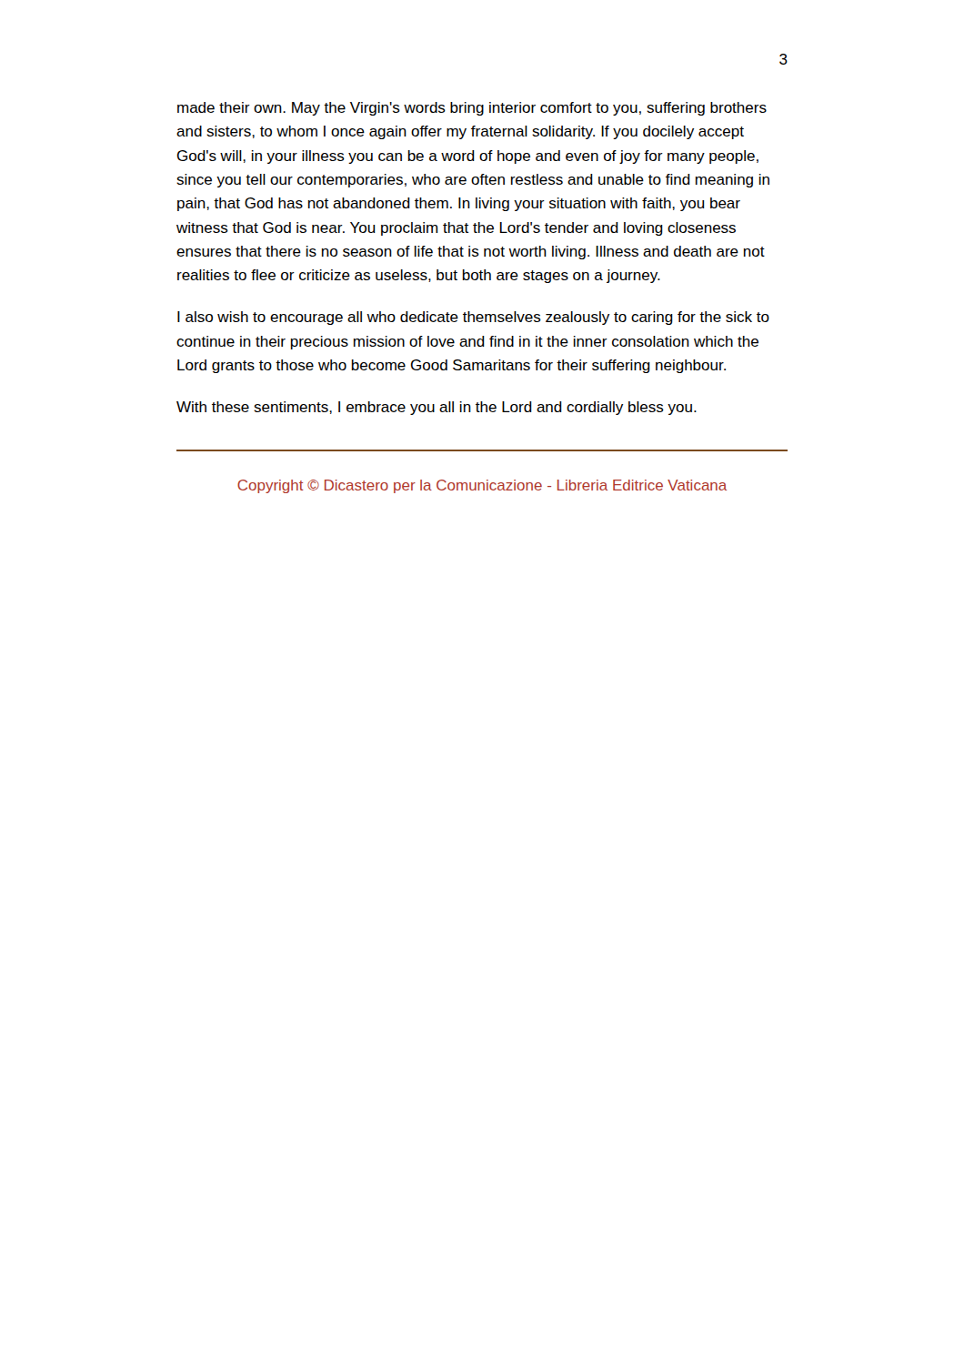3
made their own. May the Virgin's words bring interior comfort to you, suffering brothers and sisters, to whom I once again offer my fraternal solidarity. If you docilely accept God's will, in your illness you can be a word of hope and even of joy for many people, since you tell our contemporaries, who are often restless and unable to find meaning in pain, that God has not abandoned them. In living your situation with faith, you bear witness that God is near. You proclaim that the Lord's tender and loving closeness ensures that there is no season of life that is not worth living. Illness and death are not realities to flee or criticize as useless, but both are stages on a journey.
I also wish to encourage all who dedicate themselves zealously to caring for the sick to continue in their precious mission of love and find in it the inner consolation which the Lord grants to those who become Good Samaritans for their suffering neighbour.
With these sentiments, I embrace you all in the Lord and cordially bless you.
Copyright © Dicastero per la Comunicazione - Libreria Editrice Vaticana